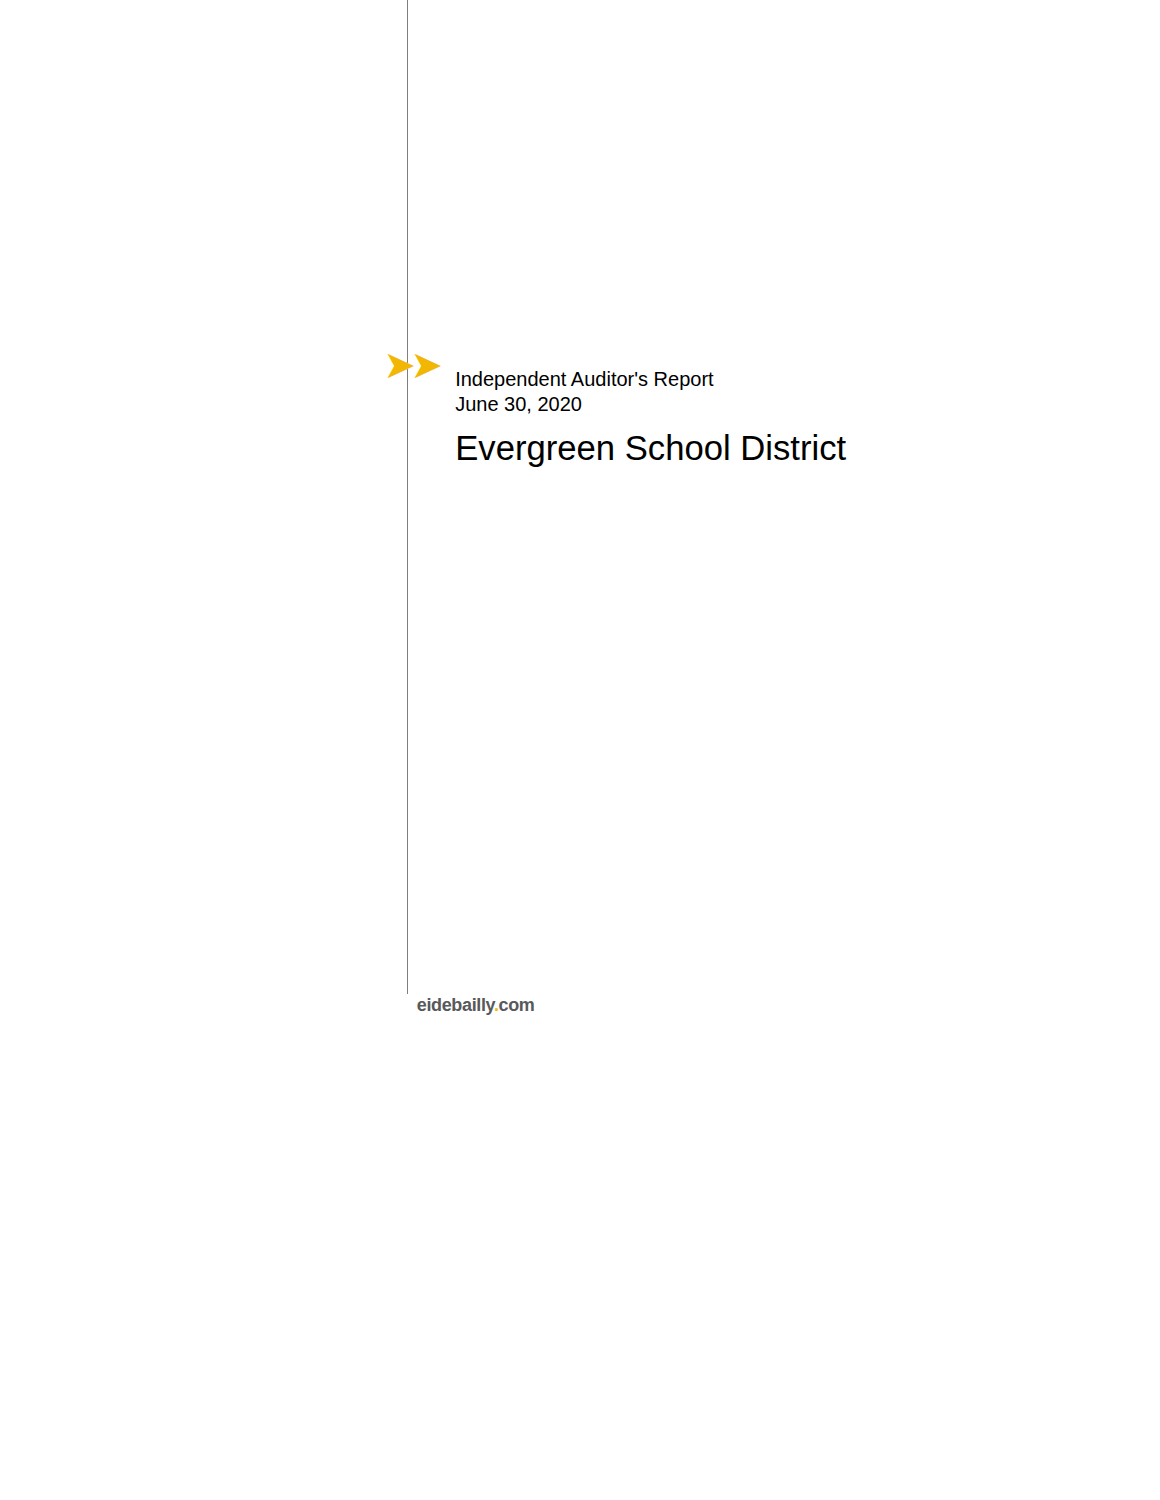➤➤
Independent Auditor's Report
June 30, 2020
Evergreen School District
eidebailly. com